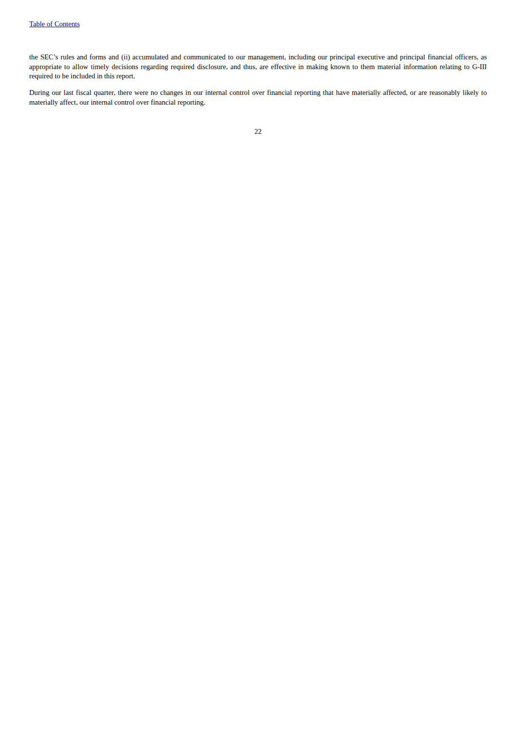Table of Contents
the SEC’s rules and forms and (ii) accumulated and communicated to our management, including our principal executive and principal financial officers, as appropriate to allow timely decisions regarding required disclosure, and thus, are effective in making known to them material information relating to G-III required to be included in this report.
During our last fiscal quarter, there were no changes in our internal control over financial reporting that have materially affected, or are reasonably likely to materially affect, our internal control over financial reporting.
22